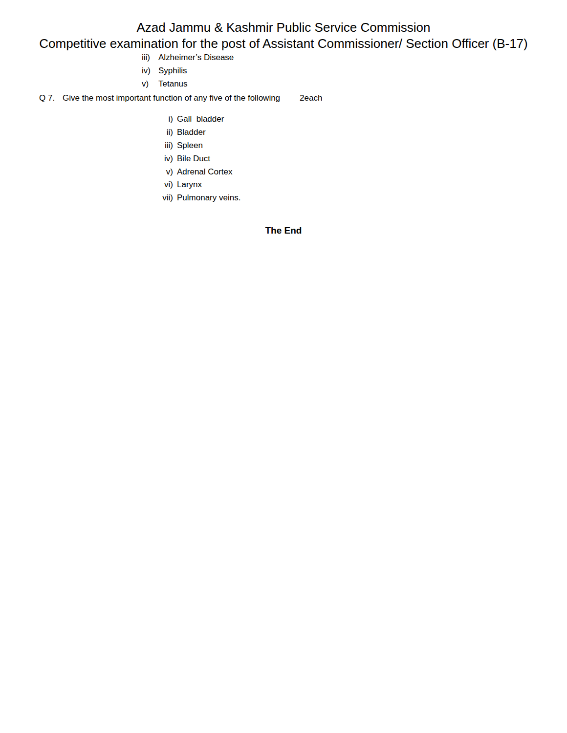Azad Jammu & Kashmir Public Service Commission
Competitive examination for the post of Assistant Commissioner/ Section Officer (B-17)
iii) Alzheimer’s Disease
iv) Syphilis
v) Tetanus
Q 7. Give the most important function of any five of the following2each
i) Gall bladder
ii) Bladder
iii) Spleen
iv) Bile Duct
v) Adrenal Cortex
vi) Larynx
vii) Pulmonary veins.
The End